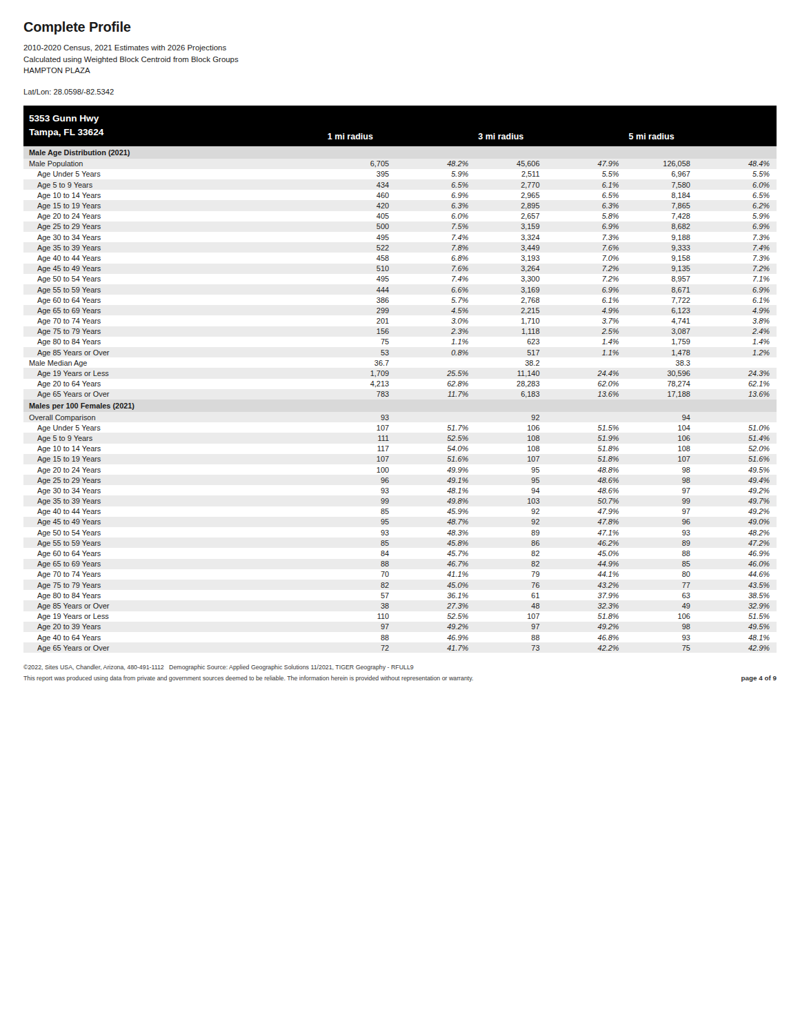Complete Profile
2010-2020 Census, 2021 Estimates with 2026 Projections
Calculated using Weighted Block Centroid from Block Groups
HAMPTON PLAZA
Lat/Lon: 28.0598/-82.5342
| 5353 Gunn Hwy Tampa, FL 33624 | 1 mi radius | 3 mi radius | 5 mi radius |
| --- | --- | --- | --- |
| Male Age Distribution (2021) |
| Male Population | 6,705 | 48.2% | 45,606 | 47.9% | 126,058 | 48.4% |
| Age Under 5 Years | 395 | 5.9% | 2,511 | 5.5% | 6,967 | 5.5% |
| Age 5 to 9 Years | 434 | 6.5% | 2,770 | 6.1% | 7,580 | 6.0% |
| Age 10 to 14 Years | 460 | 6.9% | 2,965 | 6.5% | 8,184 | 6.5% |
| Age 15 to 19 Years | 420 | 6.3% | 2,895 | 6.3% | 7,865 | 6.2% |
| Age 20 to 24 Years | 405 | 6.0% | 2,657 | 5.8% | 7,428 | 5.9% |
| Age 25 to 29 Years | 500 | 7.5% | 3,159 | 6.9% | 8,682 | 6.9% |
| Age 30 to 34 Years | 495 | 7.4% | 3,324 | 7.3% | 9,188 | 7.3% |
| Age 35 to 39 Years | 522 | 7.8% | 3,449 | 7.6% | 9,333 | 7.4% |
| Age 40 to 44 Years | 458 | 6.8% | 3,193 | 7.0% | 9,158 | 7.3% |
| Age 45 to 49 Years | 510 | 7.6% | 3,264 | 7.2% | 9,135 | 7.2% |
| Age 50 to 54 Years | 495 | 7.4% | 3,300 | 7.2% | 8,957 | 7.1% |
| Age 55 to 59 Years | 444 | 6.6% | 3,169 | 6.9% | 8,671 | 6.9% |
| Age 60 to 64 Years | 386 | 5.7% | 2,768 | 6.1% | 7,722 | 6.1% |
| Age 65 to 69 Years | 299 | 4.5% | 2,215 | 4.9% | 6,123 | 4.9% |
| Age 70 to 74 Years | 201 | 3.0% | 1,710 | 3.7% | 4,741 | 3.8% |
| Age 75 to 79 Years | 156 | 2.3% | 1,118 | 2.5% | 3,087 | 2.4% |
| Age 80 to 84 Years | 75 | 1.1% | 623 | 1.4% | 1,759 | 1.4% |
| Age 85 Years or Over | 53 | 0.8% | 517 | 1.1% | 1,478 | 1.2% |
| Male Median Age | 36.7 | | 38.2 | | 38.3 | |
| Age 19 Years or Less | 1,709 | 25.5% | 11,140 | 24.4% | 30,596 | 24.3% |
| Age 20 to 64 Years | 4,213 | 62.8% | 28,283 | 62.0% | 78,274 | 62.1% |
| Age 65 Years or Over | 783 | 11.7% | 6,183 | 13.6% | 17,188 | 13.6% |
| Males per 100 Females (2021) |
| Overall Comparison | 93 | | 92 | | 94 | |
| Age Under 5 Years | 107 | 51.7% | 106 | 51.5% | 104 | 51.0% |
| Age 5 to 9 Years | 111 | 52.5% | 108 | 51.9% | 106 | 51.4% |
| Age 10 to 14 Years | 117 | 54.0% | 108 | 51.8% | 108 | 52.0% |
| Age 15 to 19 Years | 107 | 51.6% | 107 | 51.8% | 107 | 51.6% |
| Age 20 to 24 Years | 100 | 49.9% | 95 | 48.8% | 98 | 49.5% |
| Age 25 to 29 Years | 96 | 49.1% | 95 | 48.6% | 98 | 49.4% |
| Age 30 to 34 Years | 93 | 48.1% | 94 | 48.6% | 97 | 49.2% |
| Age 35 to 39 Years | 99 | 49.8% | 103 | 50.7% | 99 | 49.7% |
| Age 40 to 44 Years | 85 | 45.9% | 92 | 47.9% | 97 | 49.2% |
| Age 45 to 49 Years | 95 | 48.7% | 92 | 47.8% | 96 | 49.0% |
| Age 50 to 54 Years | 93 | 48.3% | 89 | 47.1% | 93 | 48.2% |
| Age 55 to 59 Years | 85 | 45.8% | 86 | 46.2% | 89 | 47.2% |
| Age 60 to 64 Years | 84 | 45.7% | 82 | 45.0% | 88 | 46.9% |
| Age 65 to 69 Years | 88 | 46.7% | 82 | 44.9% | 85 | 46.0% |
| Age 70 to 74 Years | 70 | 41.1% | 79 | 44.1% | 80 | 44.6% |
| Age 75 to 79 Years | 82 | 45.0% | 76 | 43.2% | 77 | 43.5% |
| Age 80 to 84 Years | 57 | 36.1% | 61 | 37.9% | 63 | 38.5% |
| Age 85 Years or Over | 38 | 27.3% | 48 | 32.3% | 49 | 32.9% |
| Age 19 Years or Less | 110 | 52.5% | 107 | 51.8% | 106 | 51.5% |
| Age 20 to 39 Years | 97 | 49.2% | 97 | 49.2% | 98 | 49.5% |
| Age 40 to 64 Years | 88 | 46.9% | 88 | 46.8% | 93 | 48.1% |
| Age 65 Years or Over | 72 | 41.7% | 73 | 42.2% | 75 | 42.9% |
©2022, Sites USA, Chandler, Arizona, 480-491-1112 Demographic Source: Applied Geographic Solutions 11/2021, TIGER Geography - RFULL9
This report was produced using data from private and government sources deemed to be reliable. The information herein is provided without representation or warranty. page 4 of 9